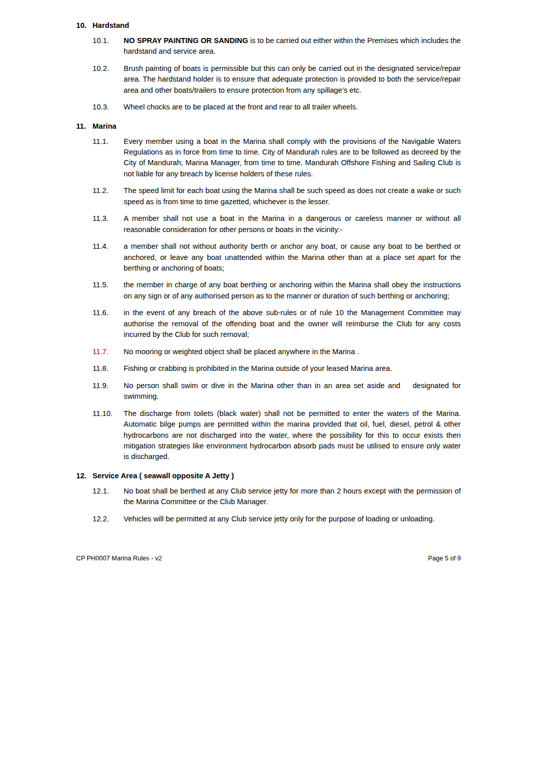10. Hardstand
10.1. NO SPRAY PAINTING OR SANDING is to be carried out either within the Premises which includes the hardstand and service area.
10.2. Brush painting of boats is permissible but this can only be carried out in the designated service/repair area. The hardstand holder is to ensure that adequate protection is provided to both the service/repair area and other boats/trailers to ensure protection from any spillage’s etc.
10.3. Wheel chocks are to be placed at the front and rear to all trailer wheels.
11. Marina
11.1. Every member using a boat in the Marina shall comply with the provisions of the Navigable Waters Regulations as in force from time to time. City of Mandurah rules are to be followed as decreed by the City of Mandurah, Marina Manager, from time to time. Mandurah Offshore Fishing and Sailing Club is not liable for any breach by license holders of these rules.
11.2. The speed limit for each boat using the Marina shall be such speed as does not create a wake or such speed as is from time to time gazetted, whichever is the lesser.
11.3. A member shall not use a boat in the Marina in a dangerous or careless manner or without all reasonable consideration for other persons or boats in the vicinity:-
11.4. a member shall not without authority berth or anchor any boat, or cause any boat to be berthed or anchored, or leave any boat unattended within the Marina other than at a place set apart for the berthing or anchoring of boats;
11.5. the member in charge of any boat berthing or anchoring within the Marina shall obey the instructions on any sign or of any authorised person as to the manner or duration of such berthing or anchoring;
11.6. in the event of any breach of the above sub-rules or of rule 10 the Management Committee may authorise the removal of the offending boat and the owner will reimburse the Club for any costs incurred by the Club for such removal;
11.7. No mooring or weighted object shall be placed anywhere in the Marina .
11.8. Fishing or crabbing is prohibited in the Marina outside of your leased Marina area.
11.9. No person shall swim or dive in the Marina other than in an area set aside and designated for swimming.
11.10. The discharge from toilets (black water) shall not be permitted to enter the waters of the Marina. Automatic bilge pumps are permitted within the marina provided that oil, fuel, diesel, petrol & other hydrocarbons are not discharged into the water, where the possibility for this to occur exists then mitigation strategies like environment hydrocarbon absorb pads must be utilised to ensure only water is discharged.
12. Service Area ( seawall opposite A Jetty )
12.1. No boat shall be berthed at any Club service jetty for more than 2 hours except with the permission of the Marina Committee or the Club Manager.
12.2. Vehicles will be permitted at any Club service jetty only for the purpose of loading or unloading.
CP PH0007 Marina Rules - v2 Page 5 of 9